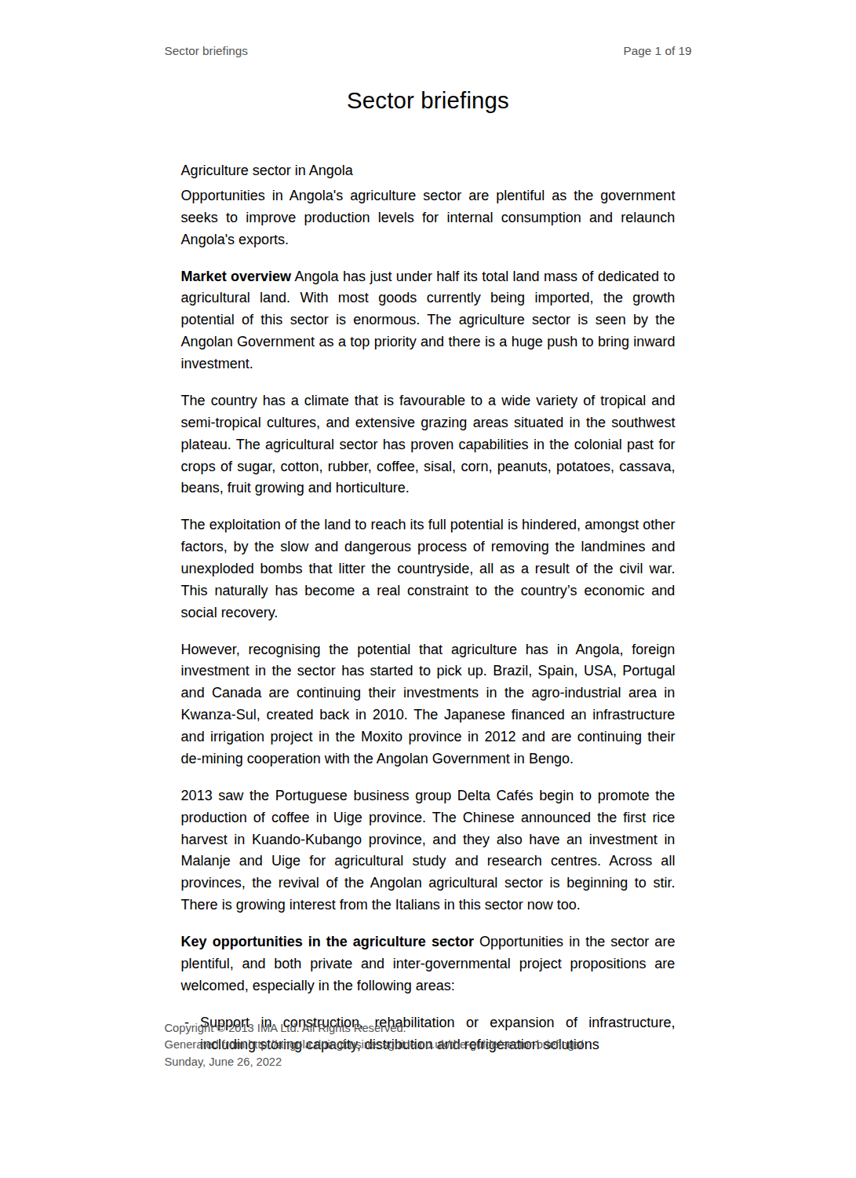Sector briefings
Page 1 of 19
Sector briefings
Agriculture sector in Angola
Opportunities in Angola's agriculture sector are plentiful as the government seeks to improve production levels for internal consumption and relaunch Angola's exports.
Market overview Angola has just under half its total land mass of dedicated to agricultural land. With most goods currently being imported, the growth potential of this sector is enormous. The agriculture sector is seen by the Angolan Government as a top priority and there is a huge push to bring inward investment.
The country has a climate that is favourable to a wide variety of tropical and semi-tropical cultures, and extensive grazing areas situated in the southwest plateau. The agricultural sector has proven capabilities in the colonial past for crops of sugar, cotton, rubber, coffee, sisal, corn, peanuts, potatoes, cassava, beans, fruit growing and horticulture.
The exploitation of the land to reach its full potential is hindered, amongst other factors, by the slow and dangerous process of removing the landmines and unexploded bombs that litter the countryside, all as a result of the civil war. This naturally has become a real constraint to the country’s economic and social recovery.
However, recognising the potential that agriculture has in Angola, foreign investment in the sector has started to pick up. Brazil, Spain, USA, Portugal and Canada are continuing their investments in the agro-industrial area in Kwanza-Sul, created back in 2010. The Japanese financed an infrastructure and irrigation project in the Moxito province in 2012 and are continuing their de-mining cooperation with the Angolan Government in Bengo.
2013 saw the Portuguese business group Delta Cafés begin to promote the production of coffee in Uige province. The Chinese announced the first rice harvest in Kuando-Kubango province, and they also have an investment in Malanje and Uige for agricultural study and research centres. Across all provinces, the revival of the Angolan agricultural sector is beginning to stir. There is growing interest from the Italians in this sector now too.
Key opportunities in the agriculture sector Opportunities in the sector are plentiful, and both private and inter-governmental project propositions are welcomed, especially in the following areas:
Support in construction, rehabilitation or expansion of infrastructure, including storing capacity, distribution and refrigeration solutions
Copyright © 2013 IMA Ltd. All Rights Reserved.
Generated from http://angola.doingbusinessguide.co.uk/the-guide/sector-briefings/
Sunday, June 26, 2022